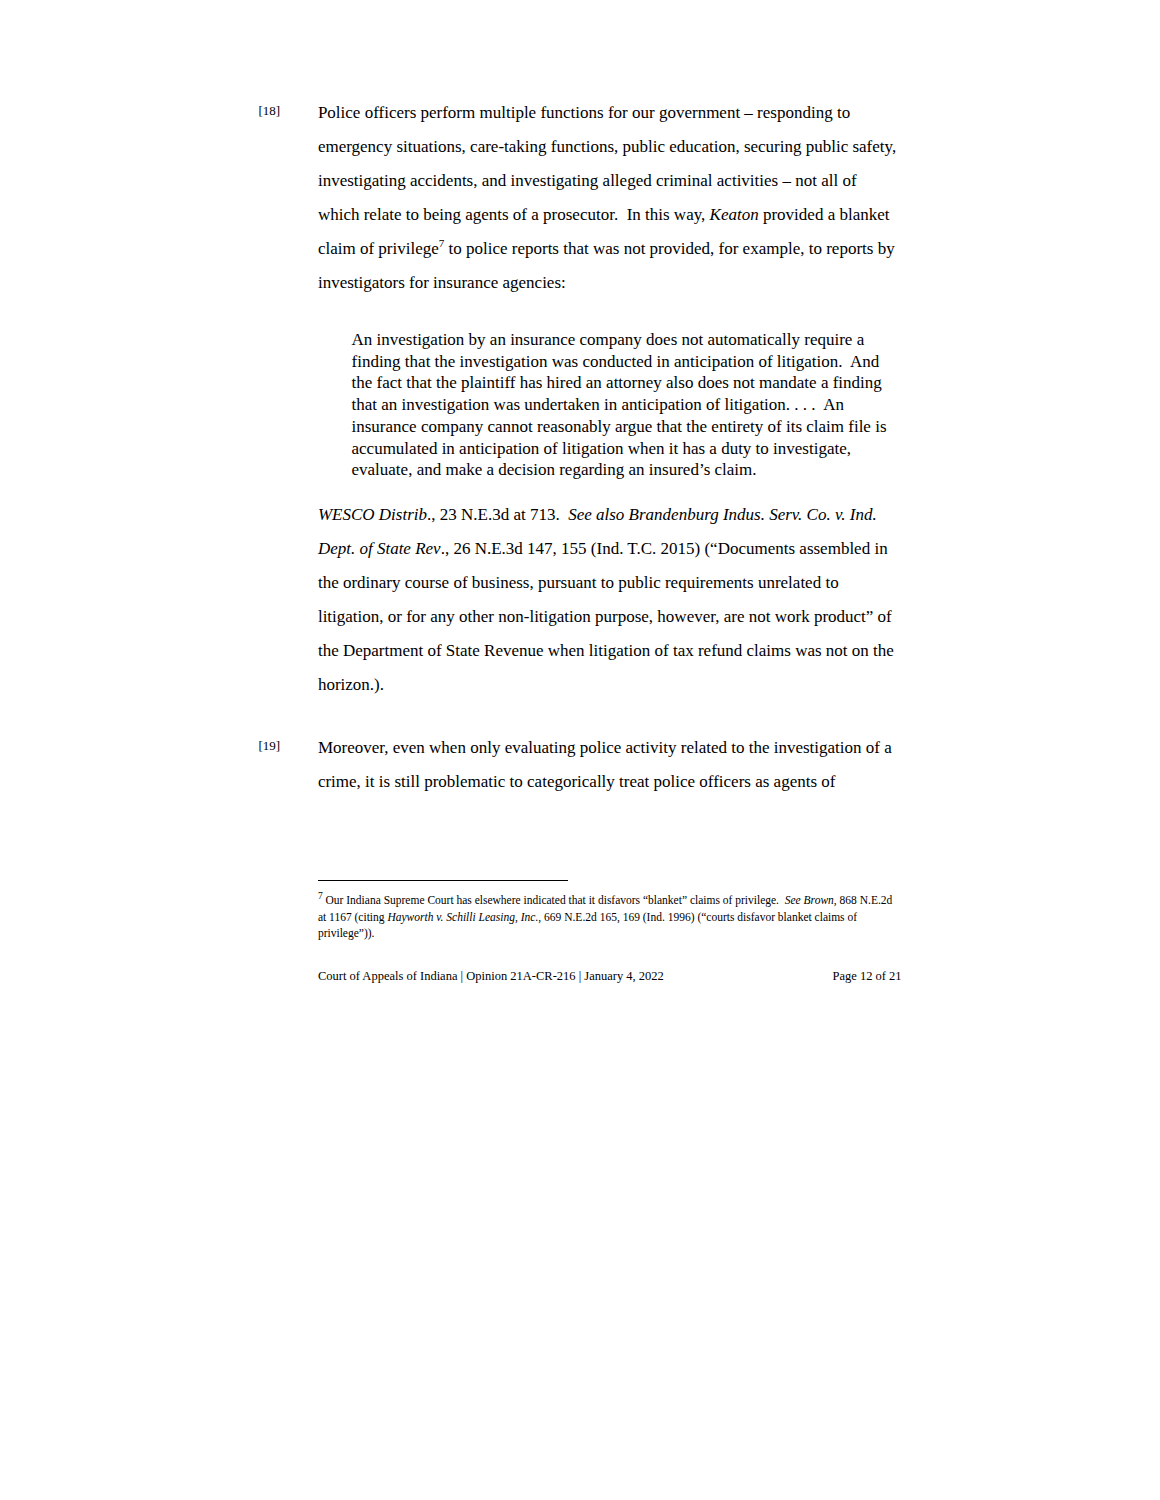[18]
Police officers perform multiple functions for our government – responding to emergency situations, care-taking functions, public education, securing public safety, investigating accidents, and investigating alleged criminal activities – not all of which relate to being agents of a prosecutor. In this way, Keaton provided a blanket claim of privilege7 to police reports that was not provided, for example, to reports by investigators for insurance agencies:
An investigation by an insurance company does not automatically require a finding that the investigation was conducted in anticipation of litigation. And the fact that the plaintiff has hired an attorney also does not mandate a finding that an investigation was undertaken in anticipation of litigation. . . . An insurance company cannot reasonably argue that the entirety of its claim file is accumulated in anticipation of litigation when it has a duty to investigate, evaluate, and make a decision regarding an insured’s claim.
WESCO Distrib., 23 N.E.3d at 713. See also Brandenburg Indus. Serv. Co. v. Ind. Dept. of State Rev., 26 N.E.3d 147, 155 (Ind. T.C. 2015) (“Documents assembled in the ordinary course of business, pursuant to public requirements unrelated to litigation, or for any other non-litigation purpose, however, are not work product” of the Department of State Revenue when litigation of tax refund claims was not on the horizon.).
[19]
Moreover, even when only evaluating police activity related to the investigation of a crime, it is still problematic to categorically treat police officers as agents of
7 Our Indiana Supreme Court has elsewhere indicated that it disfavors “blanket” claims of privilege. See Brown, 868 N.E.2d at 1167 (citing Hayworth v. Schilli Leasing, Inc., 669 N.E.2d 165, 169 (Ind. 1996) (“courts disfavor blanket claims of privilege”)).
Court of Appeals of Indiana | Opinion 21A-CR-216 | January 4, 2022 Page 12 of 21